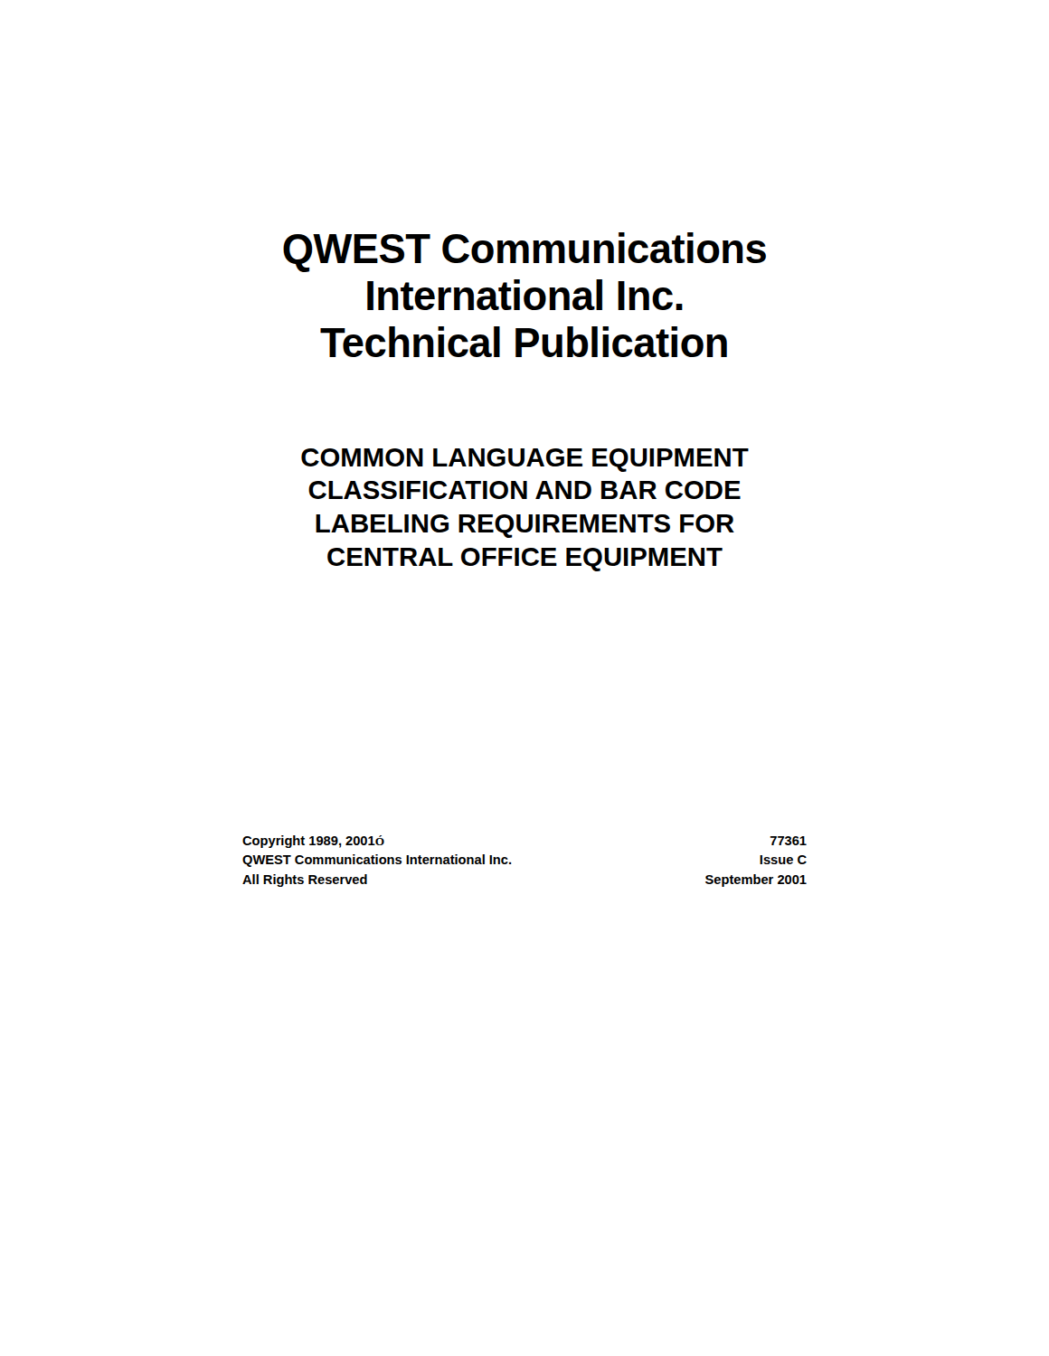QWEST Communications International Inc. Technical Publication
COMMON LANGUAGE EQUIPMENT
CLASSIFICATION AND BAR CODE
LABELING REQUIREMENTS FOR
CENTRAL OFFICE EQUIPMENT
Copyright 1989, 2001Ó 77361
QWEST Communications International Inc. Issue C
All Rights Reserved September 2001